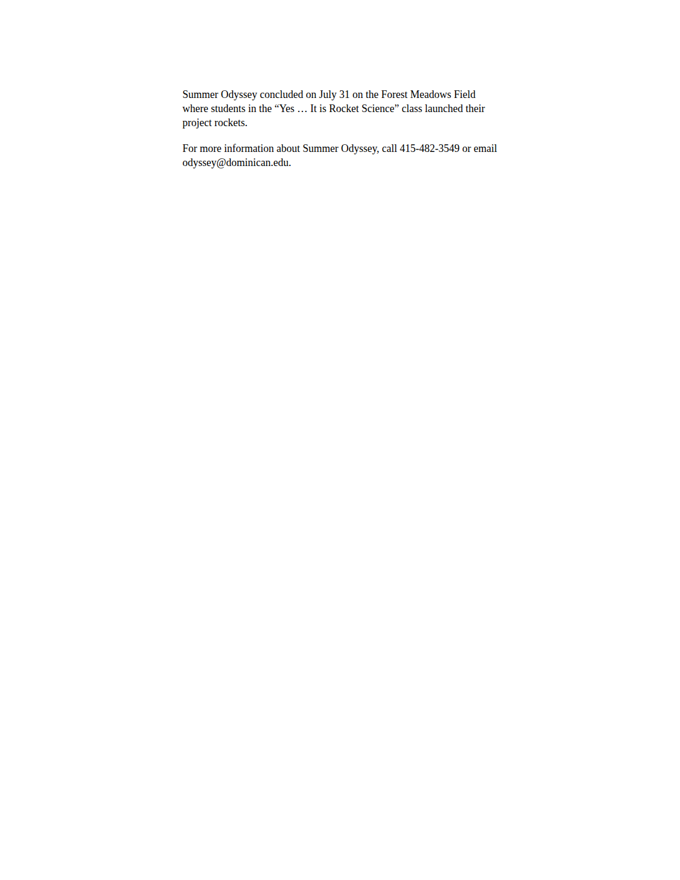Summer Odyssey concluded on July 31 on the Forest Meadows Field where students in the “Yes … It is Rocket Science” class launched their project rockets.
For more information about Summer Odyssey, call 415-482-3549 or email odyssey@dominican.edu.